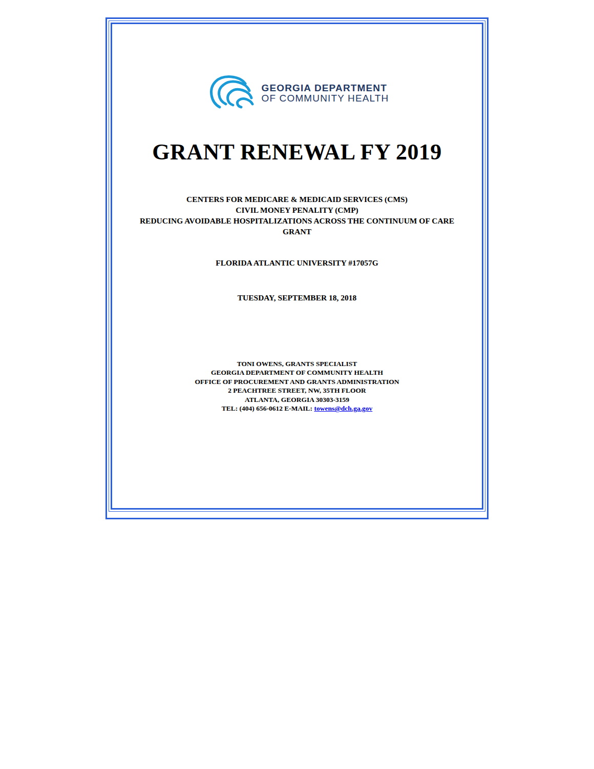Georgia Department
of Community Health
GRANT RENEWAL FY 2019
Centers for Medicare & Medicaid Services (CMS)
Civil Money Penality (CMP)
Reducing Avoidable Hospitalizations Across the Continuum of Care Grant
Florida Atlantic University #17057G
Tuesday, September 18, 2018
Toni Owens, Grants Specialist
Georgia Department of Community Health
Office of Procurement and Grants Administration
2 Peachtree Street, NW, 35th Floor
Atlanta, Georgia 30303-3159
Tel: (404) 656-0612 E-mail: towens@dch.ga.gov